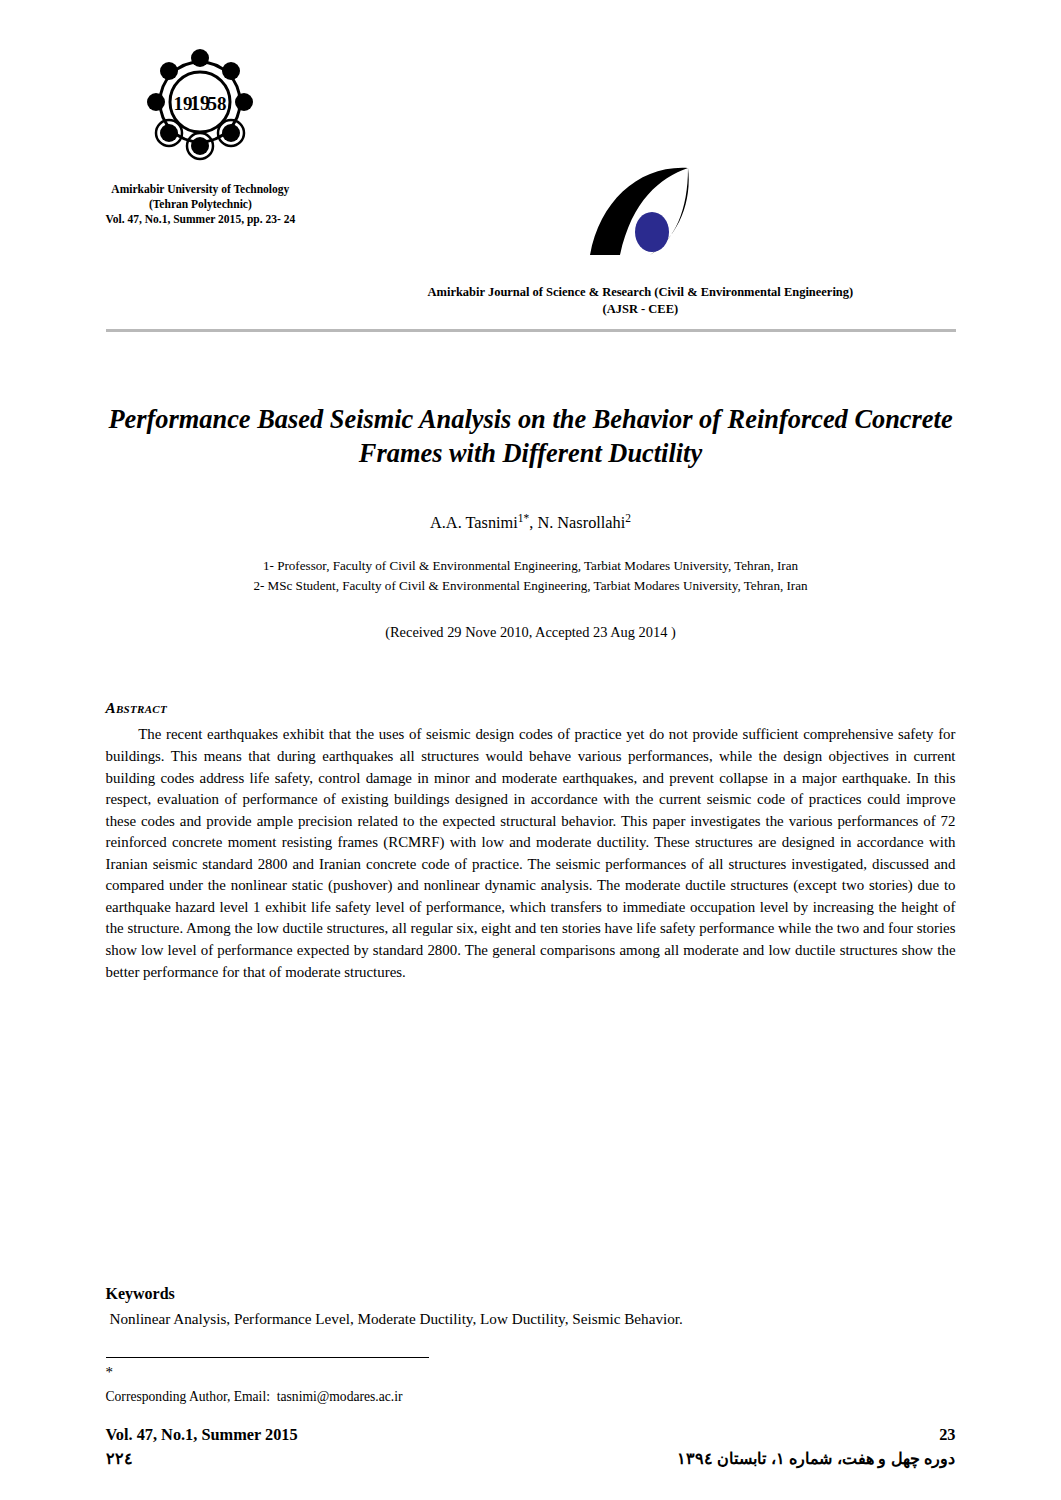19 19 58
Amirkabir University of Technology
(Tehran Polytechnic)
Vol. 47, No.1, Summer 2015, pp. 23- 24
Amirkabir Journal of Science & Research (Civil & Environmental Engineering)
(AJSR - CEE)
Performance Based Seismic Analysis on the Behavior of Reinforced Concrete Frames with Different Ductility
A.A. Tasnimi1*, N. Nasrollahi2
1- Professor, Faculty of Civil & Environmental Engineering, Tarbiat Modares University, Tehran, Iran
2- MSc Student, Faculty of Civil & Environmental Engineering, Tarbiat Modares University, Tehran, Iran
(Received 29 Nove 2010, Accepted 23 Aug 2014 )
Abstract
The recent earthquakes exhibit that the uses of seismic design codes of practice yet do not provide sufficient comprehensive safety for buildings. This means that during earthquakes all structures would behave various performances, while the design objectives in current building codes address life safety, control damage in minor and moderate earthquakes, and prevent collapse in a major earthquake. In this respect, evaluation of performance of existing buildings designed in accordance with the current seismic code of practices could improve these codes and provide ample precision related to the expected structural behavior. This paper investigates the various performances of 72 reinforced concrete moment resisting frames (RCMRF) with low and moderate ductility. These structures are designed in accordance with Iranian seismic standard 2800 and Iranian concrete code of practice. The seismic performances of all structures investigated, discussed and compared under the nonlinear static (pushover) and nonlinear dynamic analysis. The moderate ductile structures (except two stories) due to earthquake hazard level 1 exhibit life safety level of performance, which transfers to immediate occupation level by increasing the height of the structure. Among the low ductile structures, all regular six, eight and ten stories have life safety performance while the two and four stories show low level of performance expected by standard 2800. The general comparisons among all moderate and low ductile structures show the better performance for that of moderate structures.
Keywords
Nonlinear Analysis, Performance Level, Moderate Ductility, Low Ductility, Seismic Behavior.
*
Corresponding Author, Email: tasnimi@modares.ac.ir
Vol. 47, No.1, Summer 2015
٢٢٤
23
دوره چهل و هفت، شماره ١، تابستان ١٣٩٤